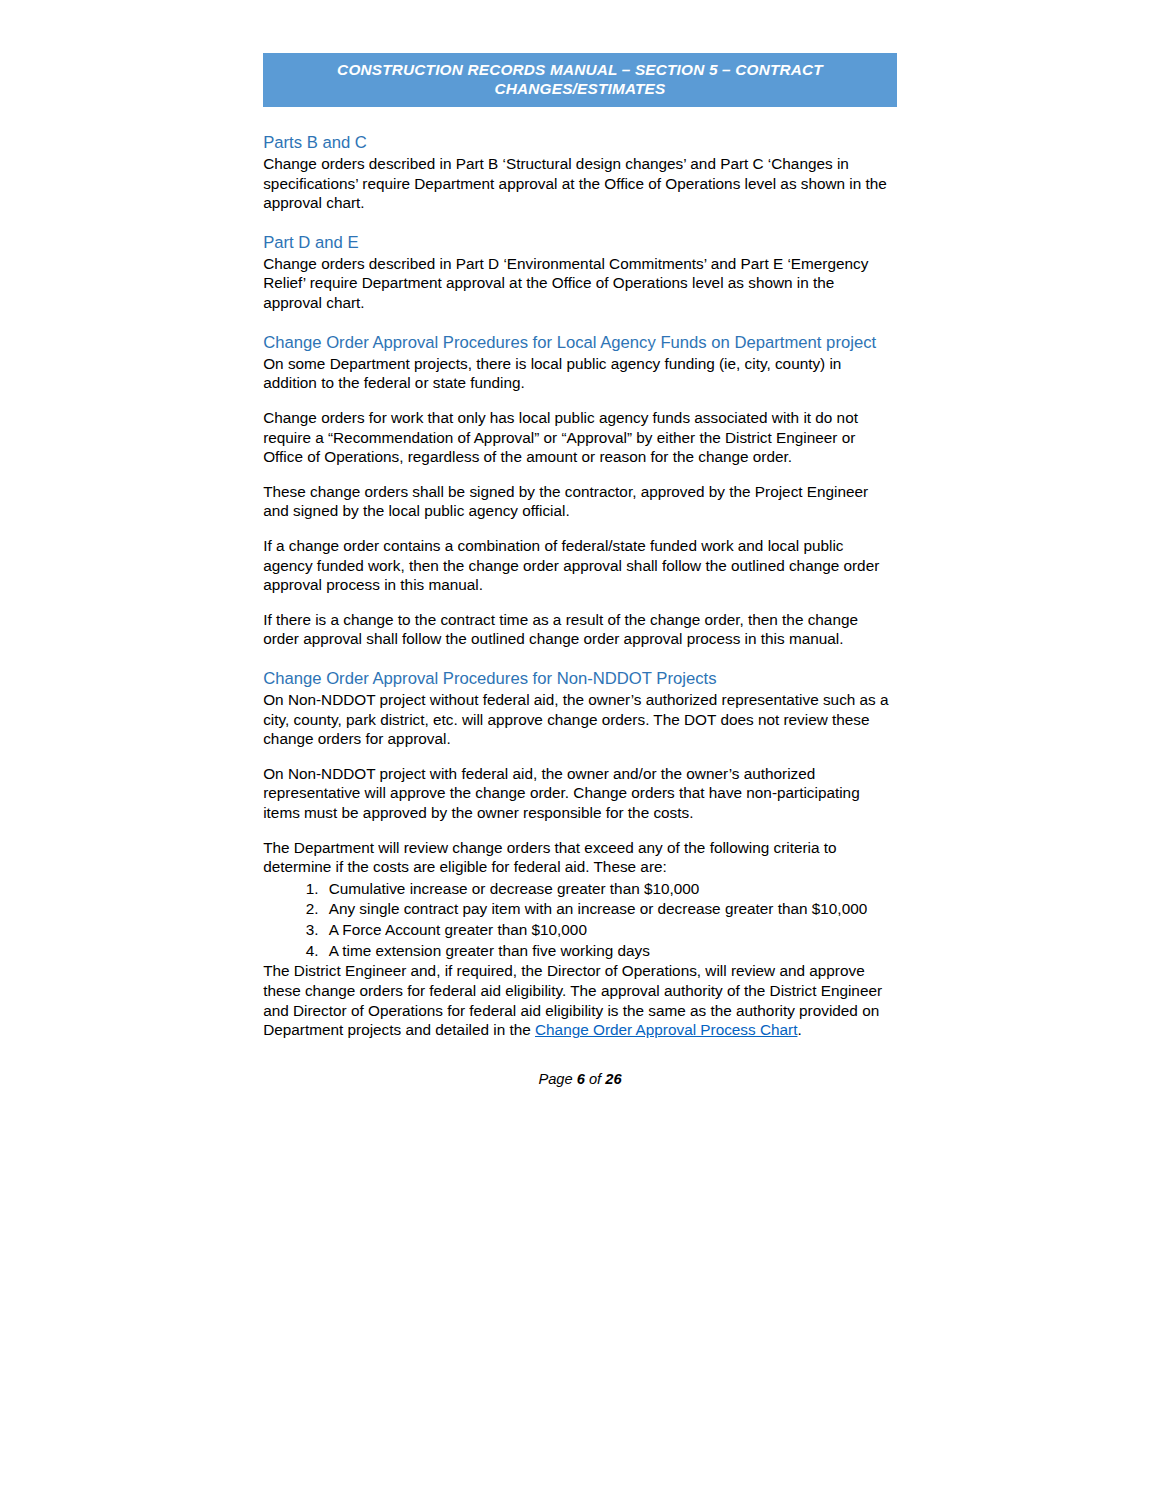CONSTRUCTION RECORDS MANUAL – SECTION 5 – CONTRACT CHANGES/ESTIMATES
Parts B and C
Change orders described in Part B ‘Structural design changes’ and Part C ‘Changes in specifications’ require Department approval at the Office of Operations level as shown in the approval chart.
Part D and E
Change orders described in Part D ‘Environmental Commitments’ and Part E ‘Emergency Relief’ require Department approval at the Office of Operations level as shown in the approval chart.
Change Order Approval Procedures for Local Agency Funds on Department project
On some Department projects, there is local public agency funding (ie, city, county) in addition to the federal or state funding.
Change orders for work that only has local public agency funds associated with it do not require a “Recommendation of Approval” or “Approval” by either the District Engineer or Office of Operations, regardless of the amount or reason for the change order.
These change orders shall be signed by the contractor, approved by the Project Engineer and signed by the local public agency official.
If a change order contains a combination of federal/state funded work and local public agency funded work, then the change order approval shall follow the outlined change order approval process in this manual.
If there is a change to the contract time as a result of the change order, then the change order approval shall follow the outlined change order approval process in this manual.
Change Order Approval Procedures for Non-NDDOT Projects
On Non-NDDOT project without federal aid, the owner’s authorized representative such as a city, county, park district, etc. will approve change orders. The DOT does not review these change orders for approval.
On Non-NDDOT project with federal aid, the owner and/or the owner’s authorized representative will approve the change order. Change orders that have non-participating items must be approved by the owner responsible for the costs.
The Department will review change orders that exceed any of the following criteria to determine if the costs are eligible for federal aid. These are:
Cumulative increase or decrease greater than $10,000
Any single contract pay item with an increase or decrease greater than $10,000
A Force Account greater than $10,000
A time extension greater than five working days
The District Engineer and, if required, the Director of Operations, will review and approve these change orders for federal aid eligibility. The approval authority of the District Engineer and Director of Operations for federal aid eligibility is the same as the authority provided on Department projects and detailed in the Change Order Approval Process Chart.
Page 6 of 26